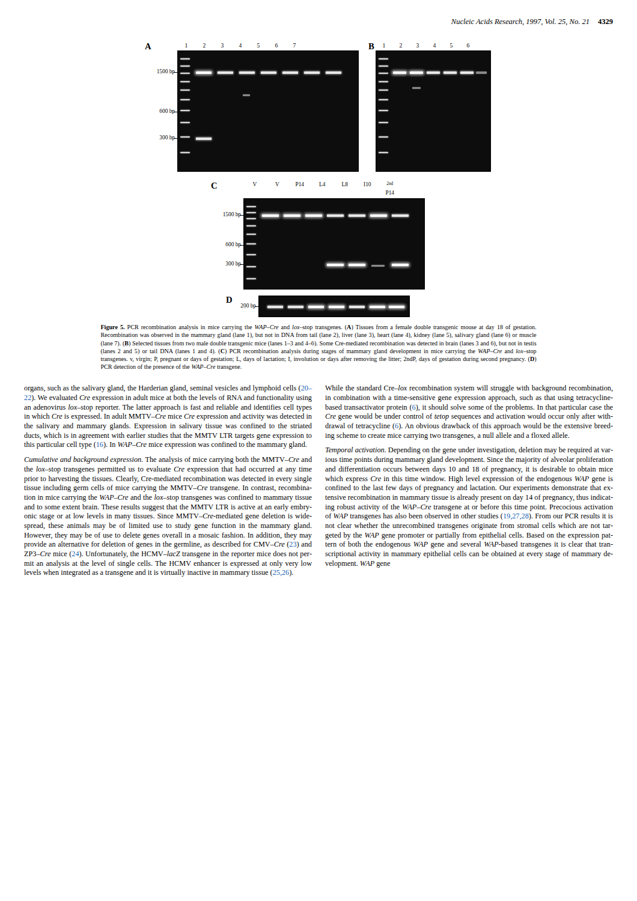Nucleic Acids Research, 1997, Vol. 25, No. 214329
A
1234567
1500 bp
600 bp
300 bp
B
123456
C
VVP14 L4 L8 I102nd P14
1500 bp
600 bp
300 bp
D
200 bp
Figure 5. PCR recombination analysis in mice carrying the WAP–Cre and lox–stop transgenes. (A) Tissues from a female double transgenic mouse at day 18 of gestation. Recombination was observed in the mammary gland (lane 1), but not in DNA from tail (lane 2), liver (lane 3), heart (lane 4), kidney (lane 5), salivary gland (lane 6) or muscle (lane 7). (B) Selected tissues from two male double transgenic mice (lanes 1–3 and 4–6). Some Cre-mediated recombination was detected in brain (lanes 3 and 6), but not in testis (lanes 2 and 5) or tail DNA (lanes 1 and 4). (C) PCR recombination analysis during stages of mammary gland development in mice carrying the WAP–Cre and lox–stop transgenes. v, virgin; P, pregnant or days of gestation; L, days of lactation; I, involution or days after removing the litter; 2ndP, days of gestation during second pregnancy. (D) PCR detection of the presence of the WAP–Cre transgene.
organs, such as the salivary gland, the Harderian gland, seminal vesicles and lymphoid cells (20–22). We evaluated Cre expression in adult mice at both the levels of RNA and functionality using an adenovirus lox–stop reporter. The latter approach is fast and reliable and identifies cell types in which Cre is expressed. In adult MMTV–Cre mice Cre expression and activity was detected in the salivary and mammary glands. Expression in salivary tissue was confined to the striated ducts, which is in agreement with earlier studies that the MMTV LTR targets gene expression to this particular cell type (16). In WAP–Cre mice expression was confined to the mammary gland.
Cumulative and background expression. The analysis of mice carrying both the MMTV–Cre and the lox–stop transgenes permitted us to evaluate Cre expression that had occurred at any time prior to harvesting the tissues. Clearly, Cre-mediated recombination was detected in every single tissue including germ cells of mice carrying the MMTV–Cre transgene. In contrast, recombination in mice carrying the WAP–Cre and the lox–stop transgenes was confined to mammary tissue and to some extent brain. These results suggest that the MMTV LTR is active at an early embryonic stage or at low levels in many tissues. Since MMTV–Cre-mediated gene deletion is widespread, these animals may be of limited use to study gene function in the mammary gland. However, they may be of use to delete genes overall in a mosaic fashion. In addition, they may provide an alternative for deletion of genes in the germline, as described for CMV–Cre (23) and ZP3–Cre mice (24). Unfortunately, the HCMV–lacZ transgene in the reporter mice does not permit an analysis at the level of single cells. The HCMV enhancer is expressed at only very low levels when integrated as a transgene and it is virtually inactive in mammary tissue (25,26).
While the standard Cre–lox recombination system will struggle with background recombination, in combination with a time-sensitive gene expression approach, such as that using tetracycline-based transactivator protein (6), it should solve some of the problems. In that particular case the Cre gene would be under control of tetop sequences and activation would occur only after withdrawal of tetracycline (6). An obvious drawback of this approach would be the extensive breeding scheme to create mice carrying two transgenes, a null allele and a floxed allele.
Temporal activation. Depending on the gene under investigation, deletion may be required at various time points during mammary gland development. Since the majority of alveolar proliferation and differentiation occurs between days 10 and 18 of pregnancy, it is desirable to obtain mice which express Cre in this time window. High level expression of the endogenous WAP gene is confined to the last few days of pregnancy and lactation. Our experiments demonstrate that extensive recombination in mammary tissue is already present on day 14 of pregnancy, thus indicating robust activity of the WAP–Cre transgene at or before this time point. Precocious activation of WAP transgenes has also been observed in other studies (19,27,28). From our PCR results it is not clear whether the unrecombined transgenes originate from stromal cells which are not targeted by the WAP gene promoter or partially from epithelial cells. Based on the expression pattern of both the endogenous WAP gene and several WAP-based transgenes it is clear that transcriptional activity in mammary epithelial cells can be obtained at every stage of mammary development. WAP gene